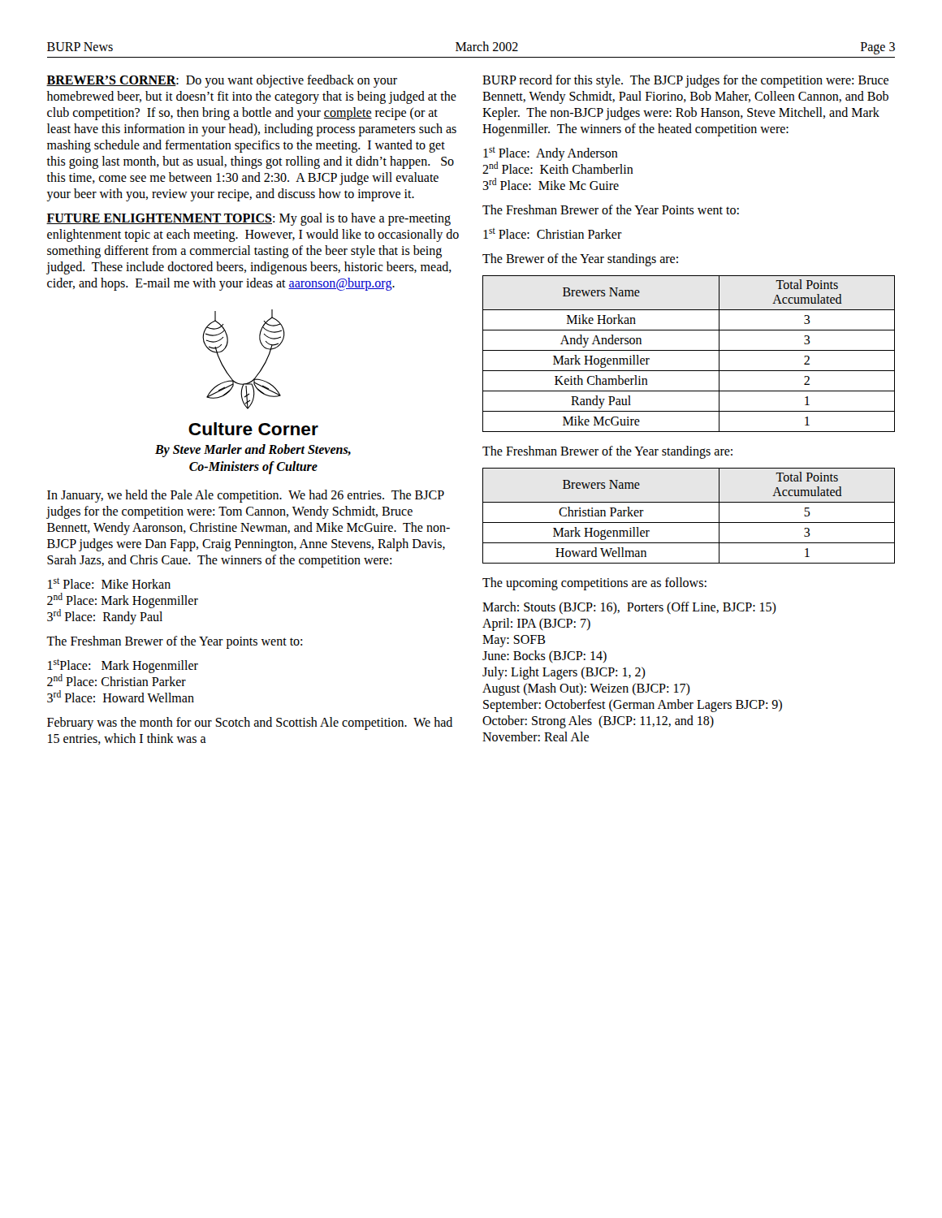BURP News March 2002 Page 3
BREWER’S CORNER: Do you want objective feedback on your homebrewed beer, but it doesn’t fit into the category that is being judged at the club competition? If so, then bring a bottle and your complete recipe (or at least have this information in your head), including process parameters such as mashing schedule and fermentation specifics to the meeting. I wanted to get this going last month, but as usual, things got rolling and it didn’t happen. So this time, come see me between 1:30 and 2:30. A BJCP judge will evaluate your beer with you, review your recipe, and discuss how to improve it.
FUTURE ENLIGHTENMENT TOPICS: My goal is to have a pre-meeting enlightenment topic at each meeting. However, I would like to occasionally do something different from a commercial tasting of the beer style that is being judged. These include doctored beers, indigenous beers, historic beers, mead, cider, and hops. E-mail me with your ideas at aaronson@burp.org.
Culture Corner
By Steve Marler and Robert Stevens,
Co-Ministers of Culture
In January, we held the Pale Ale competition. We had 26 entries. The BJCP judges for the competition were: Tom Cannon, Wendy Schmidt, Bruce Bennett, Wendy Aaronson, Christine Newman, and Mike McGuire. The non-BJCP judges were Dan Fapp, Craig Pennington, Anne Stevens, Ralph Davis, Sarah Jazs, and Chris Caue. The winners of the competition were:
1st Place: Mike Horkan
2nd Place: Mark Hogenmiller
3rd Place: Randy Paul
The Freshman Brewer of the Year points went to:
1stPlace: Mark Hogenmiller
2nd Place: Christian Parker
3rd Place: Howard Wellman
February was the month for our Scotch and Scottish Ale competition. We had 15 entries, which I think was a
BURP record for this style. The BJCP judges for the competition were: Bruce Bennett, Wendy Schmidt, Paul Fiorino, Bob Maher, Colleen Cannon, and Bob Kepler. The non-BJCP judges were: Rob Hanson, Steve Mitchell, and Mark Hogenmiller. The winners of the heated competition were:
1st Place: Andy Anderson
2nd Place: Keith Chamberlin
3rd Place: Mike Mc Guire
The Freshman Brewer of the Year Points went to:
1st Place: Christian Parker
The Brewer of the Year standings are:
| Brewers Name | Total Points Accumulated |
| --- | --- |
| Mike Horkan | 3 |
| Andy Anderson | 3 |
| Mark Hogenmiller | 2 |
| Keith Chamberlin | 2 |
| Randy Paul | 1 |
| Mike McGuire | 1 |
The Freshman Brewer of the Year standings are:
| Brewers Name | Total Points Accumulated |
| --- | --- |
| Christian Parker | 5 |
| Mark Hogenmiller | 3 |
| Howard Wellman | 1 |
The upcoming competitions are as follows:
March: Stouts (BJCP: 16), Porters (Off Line, BJCP: 15)
April: IPA (BJCP: 7)
May: SOFB
June: Bocks (BJCP: 14)
July: Light Lagers (BJCP: 1, 2)
August (Mash Out): Weizen (BJCP: 17)
September: Octoberfest (German Amber Lagers BJCP: 9)
October: Strong Ales (BJCP: 11,12, and 18)
November: Real Ale